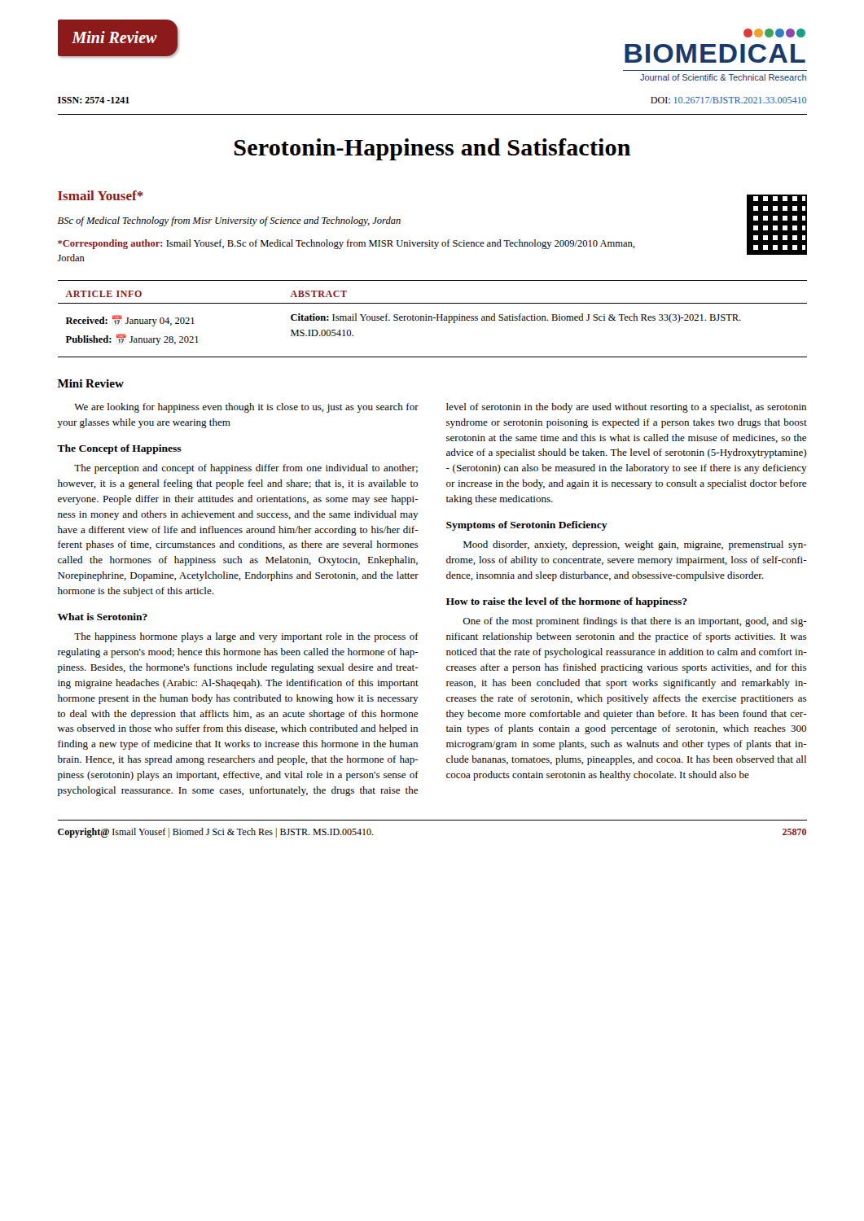Mini Review
BIOMEDICAL
Journal of Scientific & Technical Research
ISSN: 2574 -1241
DOI: 10.26717/BJSTR.2021.33.005410
Serotonin-Happiness and Satisfaction
Ismail Yousef*
BSc of Medical Technology from Misr University of Science and Technology, Jordan
*Corresponding author: Ismail Yousef, B.Sc of Medical Technology from MISR University of Science and Technology 2009/2010 Amman, Jordan
| ARTICLE INFO | ABSTRACT |
| --- | --- |
| Received: 📅 January 04, 2021 Published: 📅 January 28, 2021 | Citation: Ismail Yousef. Serotonin-Happiness and Satisfaction. Biomed J Sci & Tech Res 33(3)-2021. BJSTR. MS.ID.005410. |
Mini Review
We are looking for happiness even though it is close to us, just as you search for your glasses while you are wearing them
The Concept of Happiness
The perception and concept of happiness differ from one individual to another; however, it is a general feeling that people feel and share; that is, it is available to everyone. People differ in their attitudes and orientations, as some may see happiness in money and others in achievement and success, and the same individual may have a different view of life and influences around him/her according to his/her different phases of time, circumstances and conditions, as there are several hormones called the hormones of happiness such as Melatonin, Oxytocin, Enkephalin, Norepinephrine, Dopamine, Acetylcholine, Endorphins and Serotonin, and the latter hormone is the subject of this article.
What is Serotonin?
The happiness hormone plays a large and very important role in the process of regulating a person's mood; hence this hormone has been called the hormone of happiness. Besides, the hormone's functions include regulating sexual desire and treating migraine headaches (Arabic: Al-Shaqeqah). The identification of this important hormone present in the human body has contributed to knowing how it is necessary to deal with the depression that afflicts him, as an acute shortage of this hormone was observed in those who suffer from this disease, which contributed and helped in finding a new type of medicine that It works to increase this hormone in the human brain. Hence, it has spread among researchers and people, that the hormone of happiness (serotonin) plays an important, effective, and vital role in a person's sense of psychological reassurance. In some cases, unfortunately, the drugs that raise the level of serotonin in the body are used without resorting to a specialist, as serotonin syndrome or serotonin poisoning is expected if a person takes two drugs that boost serotonin at the same time and this is what is called the misuse of medicines, so the advice of a specialist should be taken. The level of serotonin (5-Hydroxytryptamine) - (Serotonin) can also be measured in the laboratory to see if there is any deficiency or increase in the body, and again it is necessary to consult a specialist doctor before taking these medications.
Symptoms of Serotonin Deficiency
Mood disorder, anxiety, depression, weight gain, migraine, premenstrual syndrome, loss of ability to concentrate, severe memory impairment, loss of self-confidence, insomnia and sleep disturbance, and obsessive-compulsive disorder.
How to raise the level of the hormone of happiness?
One of the most prominent findings is that there is an important, good, and significant relationship between serotonin and the practice of sports activities. It was noticed that the rate of psychological reassurance in addition to calm and comfort increases after a person has finished practicing various sports activities, and for this reason, it has been concluded that sport works significantly and remarkably increases the rate of serotonin, which positively affects the exercise practitioners as they become more comfortable and quieter than before. It has been found that certain types of plants contain a good percentage of serotonin, which reaches 300 microgram/gram in some plants, such as walnuts and other types of plants that include bananas, tomatoes, plums, pineapples, and cocoa. It has been observed that all cocoa products contain serotonin as healthy chocolate. It should also be
Copyright@ Ismail Yousef | Biomed J Sci & Tech Res | BJSTR. MS.ID.005410.
25870